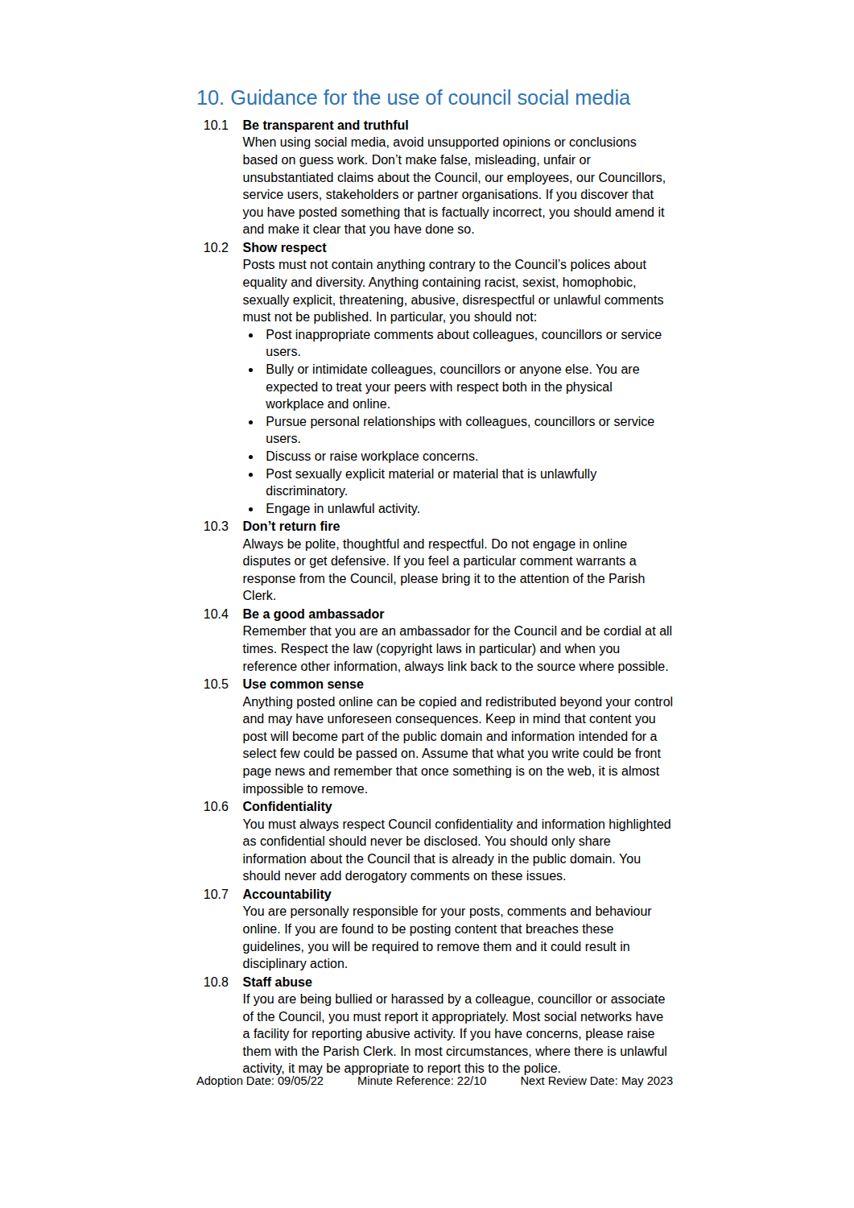10. Guidance for the use of council social media
10.1
Be transparent and truthful
When using social media, avoid unsupported opinions or conclusions based on guess work. Don’t make false, misleading, unfair or unsubstantiated claims about the Council, our employees, our Councillors, service users, stakeholders or partner organisations. If you discover that you have posted something that is factually incorrect, you should amend it and make it clear that you have done so.
10.2
Show respect
Posts must not contain anything contrary to the Council’s polices about equality and diversity. Anything containing racist, sexist, homophobic, sexually explicit, threatening, abusive, disrespectful or unlawful comments must not be published. In particular, you should not:
Post inappropriate comments about colleagues, councillors or service users.
Bully or intimidate colleagues, councillors or anyone else. You are expected to treat your peers with respect both in the physical workplace and online.
Pursue personal relationships with colleagues, councillors or service users.
Discuss or raise workplace concerns.
Post sexually explicit material or material that is unlawfully discriminatory.
Engage in unlawful activity.
10.3
Don’t return fire
Always be polite, thoughtful and respectful. Do not engage in online disputes or get defensive. If you feel a particular comment warrants a response from the Council, please bring it to the attention of the Parish Clerk.
10.4
Be a good ambassador
Remember that you are an ambassador for the Council and be cordial at all times. Respect the law (copyright laws in particular) and when you reference other information, always link back to the source where possible.
10.5
Use common sense
Anything posted online can be copied and redistributed beyond your control and may have unforeseen consequences. Keep in mind that content you post will become part of the public domain and information intended for a select few could be passed on. Assume that what you write could be front page news and remember that once something is on the web, it is almost impossible to remove.
10.6
Confidentiality
You must always respect Council confidentiality and information highlighted as confidential should never be disclosed. You should only share information about the Council that is already in the public domain. You should never add derogatory comments on these issues.
10.7
Accountability
You are personally responsible for your posts, comments and behaviour online. If you are found to be posting content that breaches these guidelines, you will be required to remove them and it could result in disciplinary action.
10.8
Staff abuse
If you are being bullied or harassed by a colleague, councillor or associate of the Council, you must report it appropriately. Most social networks have a facility for reporting abusive activity. If you have concerns, please raise them with the Parish Clerk. In most circumstances, where there is unlawful activity, it may be appropriate to report this to the police.
Adoption Date: 09/05/22 Minute Reference: 22/10 Next Review Date: May 2023